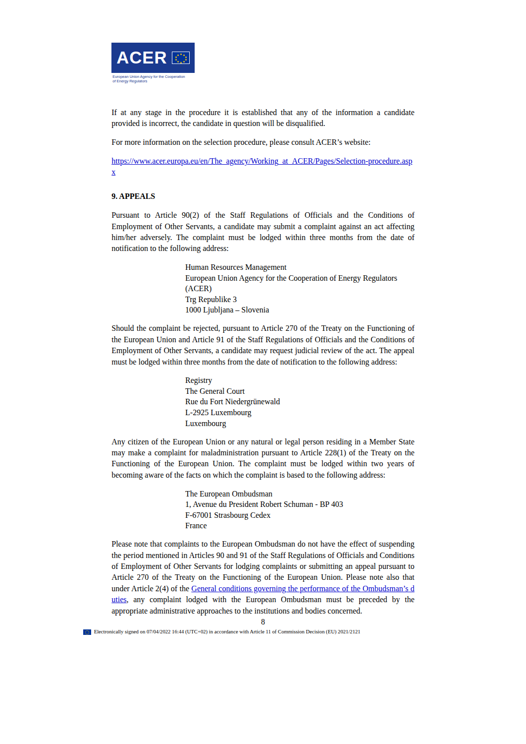ACER ★ ★ ★ ★ ★ ★ ★ ★ ★ ★
European Union Agency for the Cooperation
of Energy Regulators
If at any stage in the procedure it is established that any of the information a candidate provided is incorrect, the candidate in question will be disqualified.
For more information on the selection procedure, please consult ACER’s website:
https://www.acer.europa.eu/en/The_agency/Working_at_ACER/Pages/Selection-procedure.aspx
9. APPEALS
Pursuant to Article 90(2) of the Staff Regulations of Officials and the Conditions of Employment of Other Servants, a candidate may submit a complaint against an act affecting him/her adversely. The complaint must be lodged within three months from the date of notification to the following address:
Human Resources Management
European Union Agency for the Cooperation of Energy Regulators (ACER)
Trg Republike 3
1000 Ljubljana – Slovenia
Should the complaint be rejected, pursuant to Article 270 of the Treaty on the Functioning of the European Union and Article 91 of the Staff Regulations of Officials and the Conditions of Employment of Other Servants, a candidate may request judicial review of the act. The appeal must be lodged within three months from the date of notification to the following address:
Registry
The General Court
Rue du Fort Niedergrünewald
L-2925 Luxembourg
Luxembourg
Any citizen of the European Union or any natural or legal person residing in a Member State may make a complaint for maladministration pursuant to Article 228(1) of the Treaty on the Functioning of the European Union. The complaint must be lodged within two years of becoming aware of the facts on which the complaint is based to the following address:
The European Ombudsman
1, Avenue du President Robert Schuman - BP 403
F-67001 Strasbourg Cedex
France
Please note that complaints to the European Ombudsman do not have the effect of suspending the period mentioned in Articles 90 and 91 of the Staff Regulations of Officials and Conditions of Employment of Other Servants for lodging complaints or submitting an appeal pursuant to Article 270 of the Treaty on the Functioning of the European Union. Please note also that under Article 2(4) of the General conditions governing the performance of the Ombudsman’s duties, any complaint lodged with the European Ombudsman must be preceded by the appropriate administrative approaches to the institutions and bodies concerned.
8
Electronically signed on 07/04/2022 16:44 (UTC+02) in accordance with Article 11 of Commission Decision (EU) 2021/2121